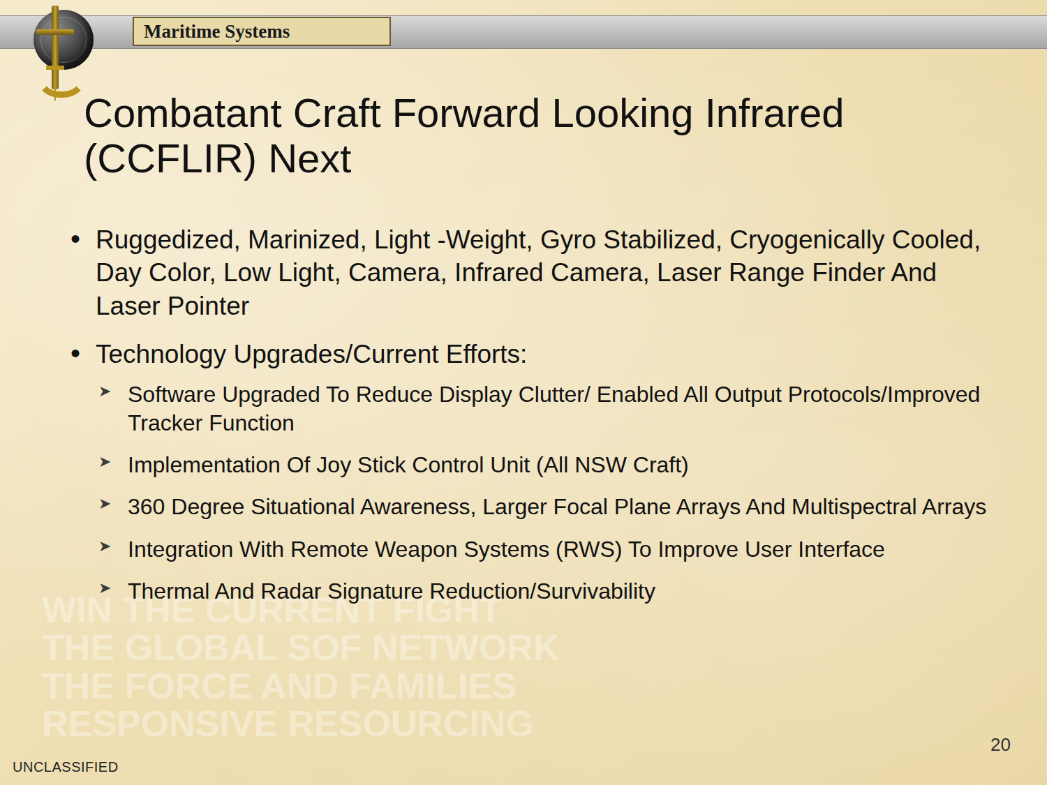Maritime Systems
Win the current fight
The global SOF network
The force and families
Responsive resourcing
Combatant Craft Forward Looking Infrared (CCFLIR) Next
Ruggedized, Marinized, Light -Weight, Gyro Stabilized, Cryogenically Cooled, Day Color, Low Light, Camera, Infrared Camera, Laser Range Finder And Laser Pointer
Technology Upgrades/Current Efforts:
Software Upgraded To Reduce Display Clutter/ Enabled All Output Protocols/Improved Tracker Function
Implementation Of Joy Stick Control Unit (All NSW Craft)
360 Degree Situational Awareness, Larger Focal Plane Arrays And Multispectral Arrays
Integration With Remote Weapon Systems (RWS) To Improve User Interface
Thermal And Radar Signature Reduction/Survivability
20
UNCLASSIFIED